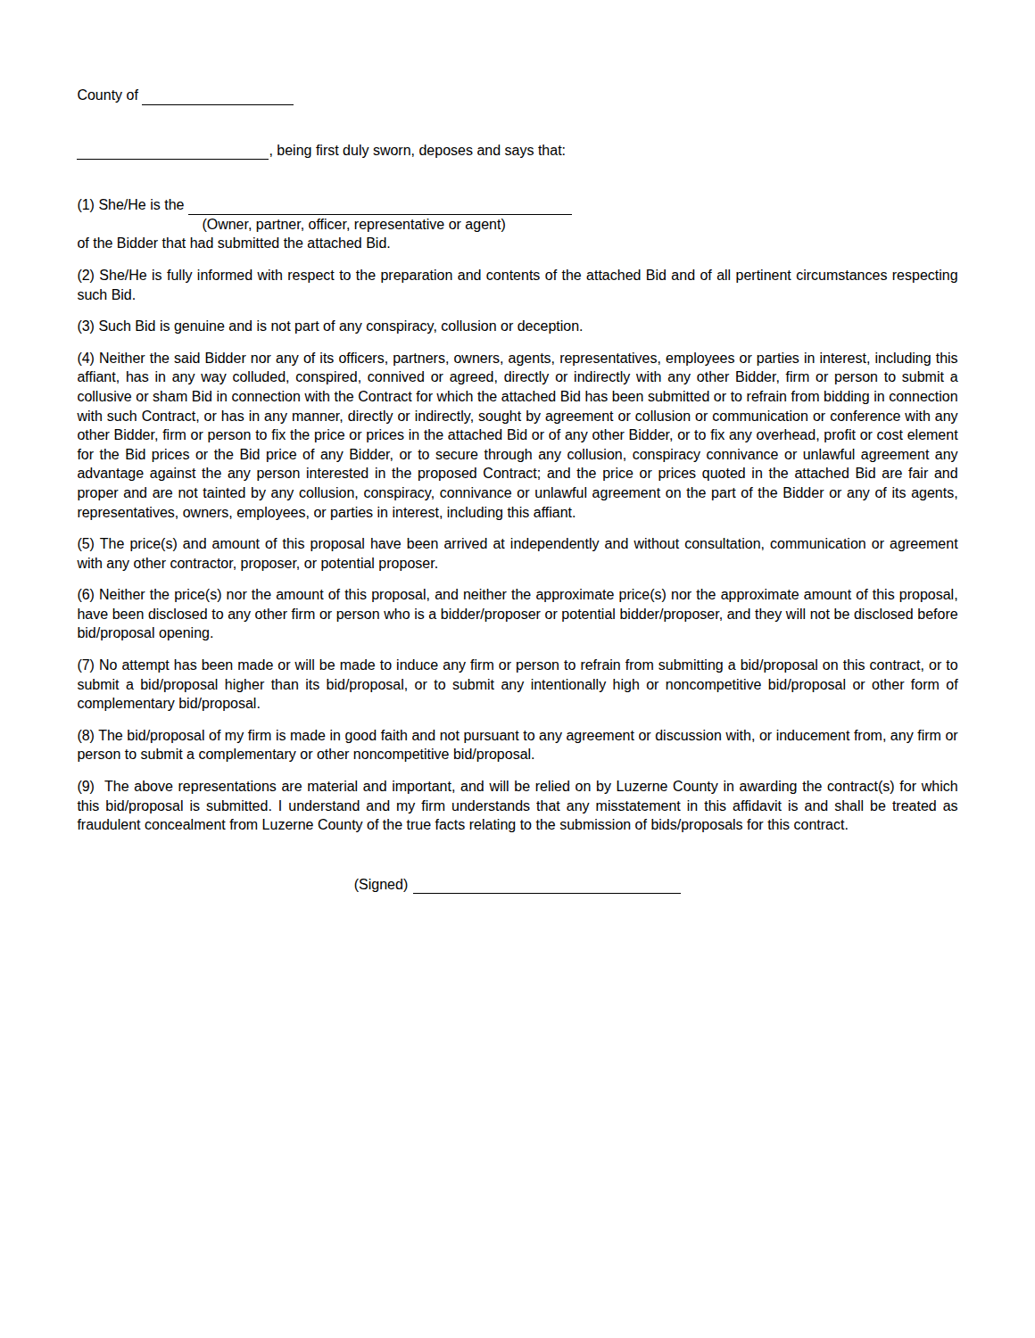County of
, being first duly sworn, deposes and says that:
(1) She/He is the
(Owner, partner, officer, representative or agent)
of the Bidder that had submitted the attached Bid.
(2) She/He is fully informed with respect to the preparation and contents of the attached Bid and of all pertinent circumstances respecting such Bid.
(3) Such Bid is genuine and is not part of any conspiracy, collusion or deception.
(4) Neither the said Bidder nor any of its officers, partners, owners, agents, representatives, employees or parties in interest, including this affiant, has in any way colluded, conspired, connived or agreed, directly or indirectly with any other Bidder, firm or person to submit a collusive or sham Bid in connection with the Contract for which the attached Bid has been submitted or to refrain from bidding in connection with such Contract, or has in any manner, directly or indirectly, sought by agreement or collusion or communication or conference with any other Bidder, firm or person to fix the price or prices in the attached Bid or of any other Bidder, or to fix any overhead, profit or cost element for the Bid prices or the Bid price of any Bidder, or to secure through any collusion, conspiracy connivance or unlawful agreement any advantage against the any person interested in the proposed Contract; and the price or prices quoted in the attached Bid are fair and proper and are not tainted by any collusion, conspiracy, connivance or unlawful agreement on the part of the Bidder or any of its agents, representatives, owners, employees, or parties in interest, including this affiant.
(5) The price(s) and amount of this proposal have been arrived at independently and without consultation, communication or agreement with any other contractor, proposer, or potential proposer.
(6) Neither the price(s) nor the amount of this proposal, and neither the approximate price(s) nor the approximate amount of this proposal, have been disclosed to any other firm or person who is a bidder/proposer or potential bidder/proposer, and they will not be disclosed before bid/proposal opening.
(7) No attempt has been made or will be made to induce any firm or person to refrain from submitting a bid/proposal on this contract, or to submit a bid/proposal higher than its bid/proposal, or to submit any intentionally high or noncompetitive bid/proposal or other form of complementary bid/proposal.
(8) The bid/proposal of my firm is made in good faith and not pursuant to any agreement or discussion with, or inducement from, any firm or person to submit a complementary or other noncompetitive bid/proposal.
(9) The above representations are material and important, and will be relied on by Luzerne County in awarding the contract(s) for which this bid/proposal is submitted. I understand and my firm understands that any misstatement in this affidavit is and shall be treated as fraudulent concealment from Luzerne County of the true facts relating to the submission of bids/proposals for this contract.
(Signed)